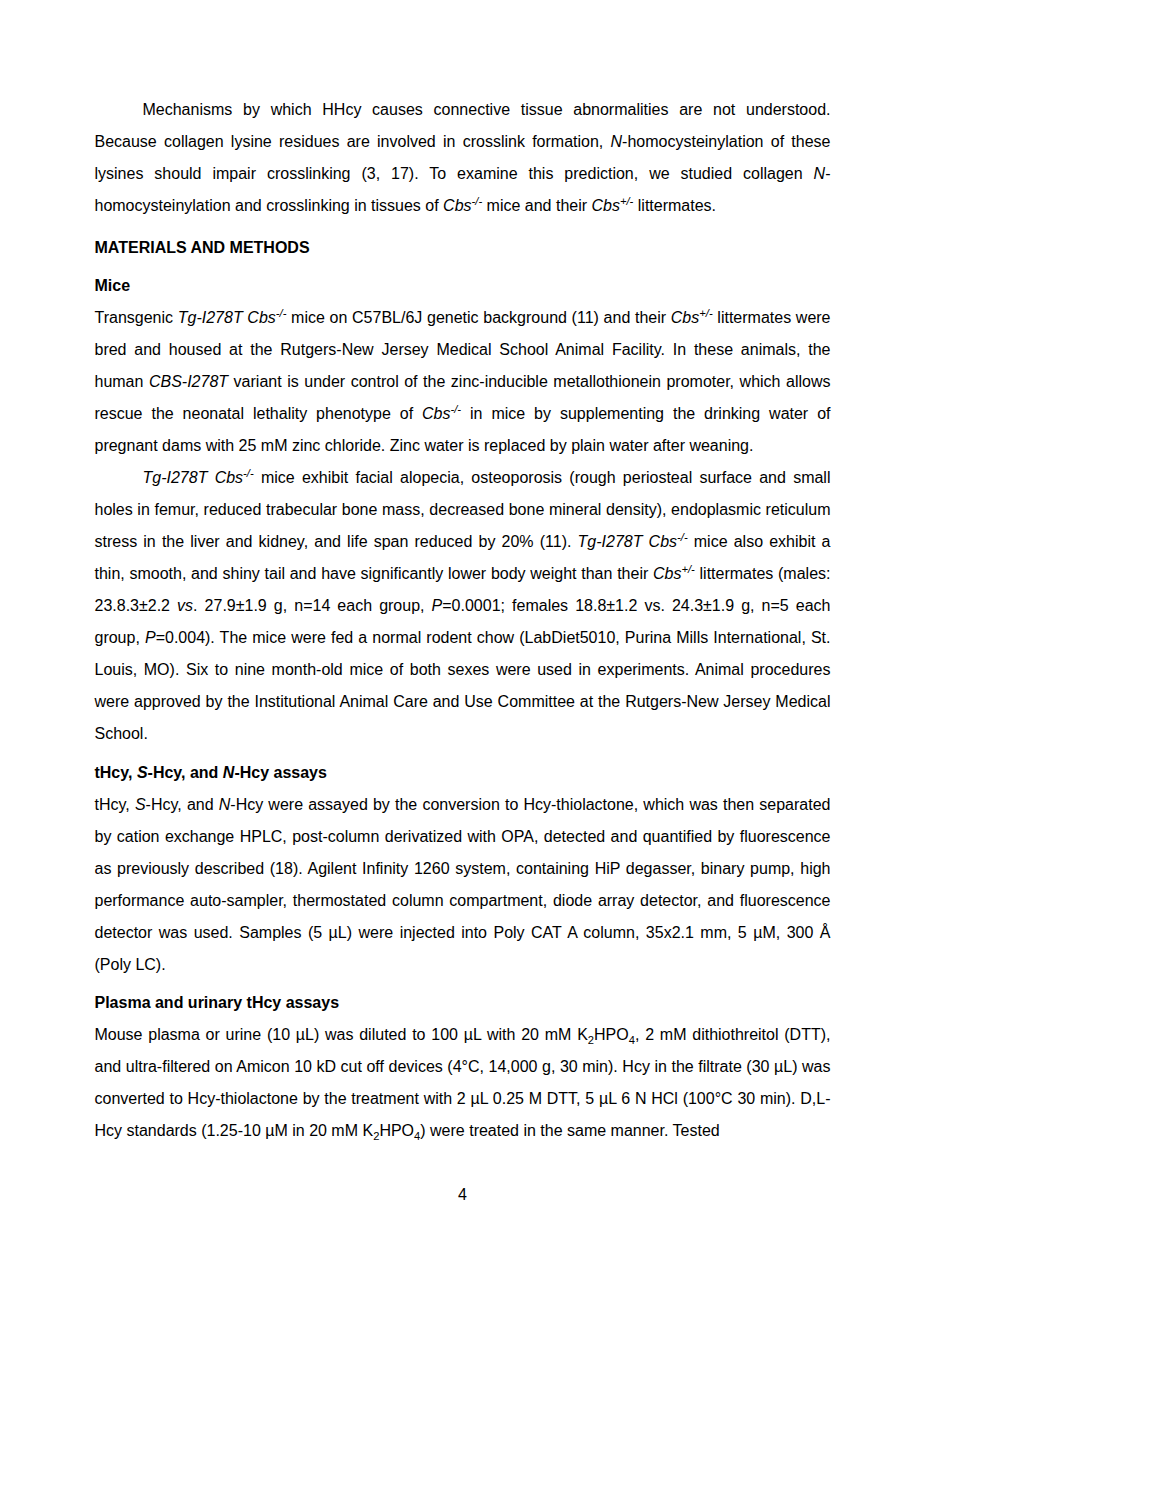Mechanisms by which HHcy causes connective tissue abnormalities are not understood. Because collagen lysine residues are involved in crosslink formation, N-homocysteinylation of these lysines should impair crosslinking (3, 17). To examine this prediction, we studied collagen N-homocysteinylation and crosslinking in tissues of Cbs-/- mice and their Cbs+/- littermates.
MATERIALS AND METHODS
Mice
Transgenic Tg-I278T Cbs-/- mice on C57BL/6J genetic background (11) and their Cbs+/- littermates were bred and housed at the Rutgers-New Jersey Medical School Animal Facility. In these animals, the human CBS-I278T variant is under control of the zinc-inducible metallothionein promoter, which allows rescue the neonatal lethality phenotype of Cbs-/- in mice by supplementing the drinking water of pregnant dams with 25 mM zinc chloride. Zinc water is replaced by plain water after weaning.
Tg-I278T Cbs-/- mice exhibit facial alopecia, osteoporosis (rough periosteal surface and small holes in femur, reduced trabecular bone mass, decreased bone mineral density), endoplasmic reticulum stress in the liver and kidney, and life span reduced by 20% (11). Tg-I278T Cbs-/- mice also exhibit a thin, smooth, and shiny tail and have significantly lower body weight than their Cbs+/- littermates (males: 23.8.3±2.2 vs. 27.9±1.9 g, n=14 each group, P=0.0001; females 18.8±1.2 vs. 24.3±1.9 g, n=5 each group, P=0.004). The mice were fed a normal rodent chow (LabDiet5010, Purina Mills International, St. Louis, MO). Six to nine month-old mice of both sexes were used in experiments. Animal procedures were approved by the Institutional Animal Care and Use Committee at the Rutgers-New Jersey Medical School.
tHcy, S-Hcy, and N-Hcy assays
tHcy, S-Hcy, and N-Hcy were assayed by the conversion to Hcy-thiolactone, which was then separated by cation exchange HPLC, post-column derivatized with OPA, detected and quantified by fluorescence as previously described (18). Agilent Infinity 1260 system, containing HiP degasser, binary pump, high performance auto-sampler, thermostated column compartment, diode array detector, and fluorescence detector was used. Samples (5 µL) were injected into Poly CAT A column, 35x2.1 mm, 5 µM, 300 Å (Poly LC).
Plasma and urinary tHcy assays
Mouse plasma or urine (10 µL) was diluted to 100 µL with 20 mM K2HPO4, 2 mM dithiothreitol (DTT), and ultra-filtered on Amicon 10 kD cut off devices (4°C, 14,000 g, 30 min). Hcy in the filtrate (30 µL) was converted to Hcy-thiolactone by the treatment with 2 µL 0.25 M DTT, 5 µL 6 N HCl (100°C 30 min). D,L-Hcy standards (1.25-10 µM in 20 mM K2HPO4) were treated in the same manner. Tested
4